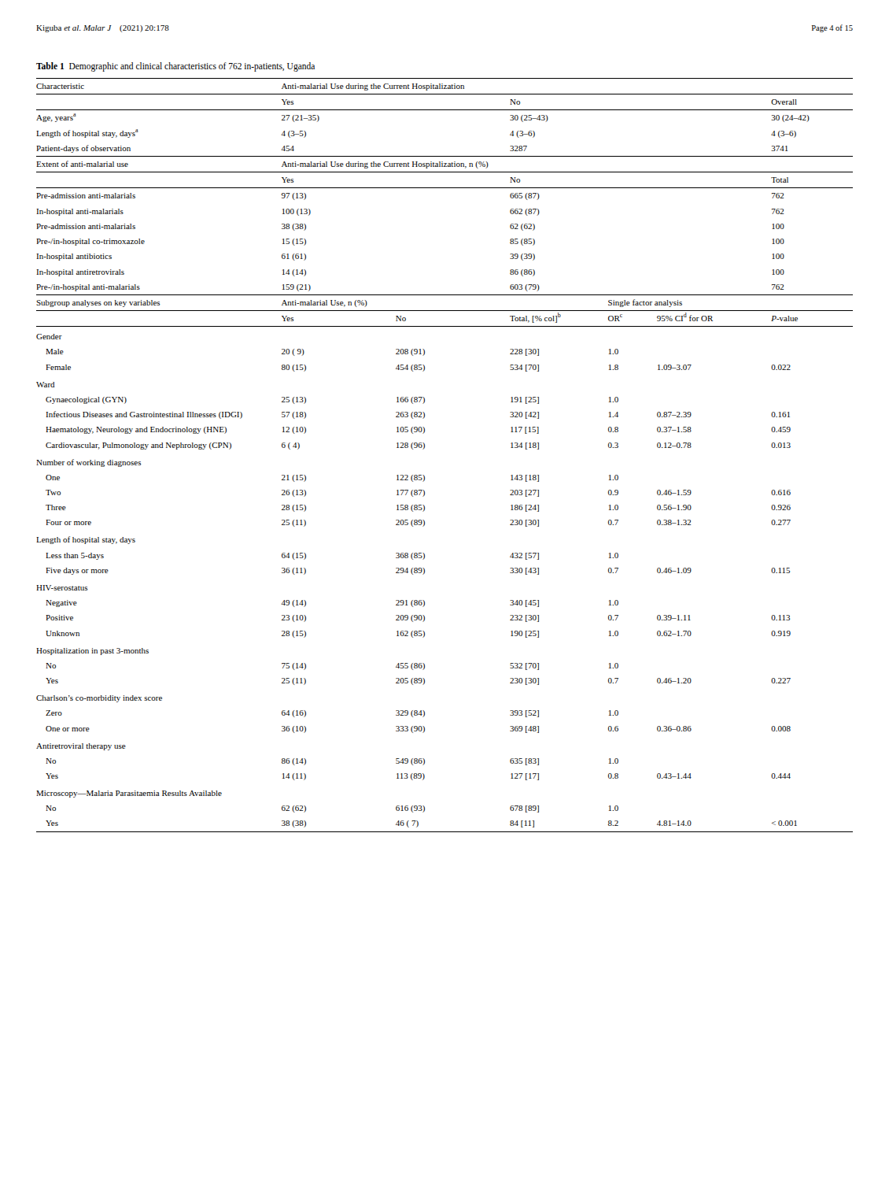Kiguba et al. Malar J (2021) 20:178
Page 4 of 15
Table 1 Demographic and clinical characteristics of 762 in-patients, Uganda
| Characteristic | Anti-malarial Use during the Current Hospitalization |
| --- | --- |
| | Yes | No | Overall |
| Age, years a | 27 (21–35) | 30 (25–43) | 30 (24–42) |
| Length of hospital stay, days a | 4 (3–5) | 4 (3–6) | 4 (3–6) |
| Patient-days of observation | 454 | 3287 | 3741 |
| Extent of anti-malarial use | Anti-malarial Use during the Current Hospitalization, n (%) |
| | Yes | No | Total |
| Pre-admission anti-malarials | 97 (13) | 665 (87) | 762 |
| In-hospital anti-malarials | 100 (13) | 662 (87) | 762 |
| Pre-admission anti-malarials | 38 (38) | 62 (62) | 100 |
| Pre-/in-hospital co-trimoxazole | 15 (15) | 85 (85) | 100 |
| In-hospital antibiotics | 61 (61) | 39 (39) | 100 |
| In-hospital antiretrovirals | 14 (14) | 86 (86) | 100 |
| Pre-/in-hospital anti-malarials | 159 (21) | 603 (79) | 762 |
| Subgroup analyses on key variables | Anti-malarial Use, n (%) | Single factor analysis |
| | Yes | No | Total, [% col] b | OR c | 95% CI d for OR | P -value |
| Gender | | | | | | |
| Male | 20 ( 9) | 208 (91) | 228 [30] | 1.0 | | |
| Female | 80 (15) | 454 (85) | 534 [70] | 1.8 | 1.09–3.07 | 0.022 |
| Ward | | | | | | |
| Gynaecological (GYN) | 25 (13) | 166 (87) | 191 [25] | 1.0 | | |
| Infectious Diseases and Gastrointestinal Illnesses (IDGI) | 57 (18) | 263 (82) | 320 [42] | 1.4 | 0.87–2.39 | 0.161 |
| Haematology, Neurology and Endocrinology (HNE) | 12 (10) | 105 (90) | 117 [15] | 0.8 | 0.37–1.58 | 0.459 |
| Cardiovascular, Pulmonology and Nephrology (CPN) | 6 ( 4) | 128 (96) | 134 [18] | 0.3 | 0.12–0.78 | 0.013 |
| Number of working diagnoses | | | | | | |
| One | 21 (15) | 122 (85) | 143 [18] | 1.0 | | |
| Two | 26 (13) | 177 (87) | 203 [27] | 0.9 | 0.46–1.59 | 0.616 |
| Three | 28 (15) | 158 (85) | 186 [24] | 1.0 | 0.56–1.90 | 0.926 |
| Four or more | 25 (11) | 205 (89) | 230 [30] | 0.7 | 0.38–1.32 | 0.277 |
| Length of hospital stay, days | | | | | | |
| Less than 5-days | 64 (15) | 368 (85) | 432 [57] | 1.0 | | |
| Five days or more | 36 (11) | 294 (89) | 330 [43] | 0.7 | 0.46–1.09 | 0.115 |
| HIV-serostatus | | | | | | |
| Negative | 49 (14) | 291 (86) | 340 [45] | 1.0 | | |
| Positive | 23 (10) | 209 (90) | 232 [30] | 0.7 | 0.39–1.11 | 0.113 |
| Unknown | 28 (15) | 162 (85) | 190 [25] | 1.0 | 0.62–1.70 | 0.919 |
| Hospitalization in past 3-months | | | | | | |
| No | 75 (14) | 455 (86) | 532 [70] | 1.0 | | |
| Yes | 25 (11) | 205 (89) | 230 [30] | 0.7 | 0.46–1.20 | 0.227 |
| Charlson’s co-morbidity index score | | | | | | |
| Zero | 64 (16) | 329 (84) | 393 [52] | 1.0 | | |
| One or more | 36 (10) | 333 (90) | 369 [48] | 0.6 | 0.36–0.86 | 0.008 |
| Antiretroviral therapy use | | | | | | |
| No | 86 (14) | 549 (86) | 635 [83] | 1.0 | | |
| Yes | 14 (11) | 113 (89) | 127 [17] | 0.8 | 0.43–1.44 | 0.444 |
| Microscopy—Malaria Parasitaemia Results Available | | | | | | |
| No | 62 (62) | 616 (93) | 678 [89] | 1.0 | | |
| Yes | 38 (38) | 46 ( 7) | 84 [11] | 8.2 | 4.81–14.0 | < 0.001 |